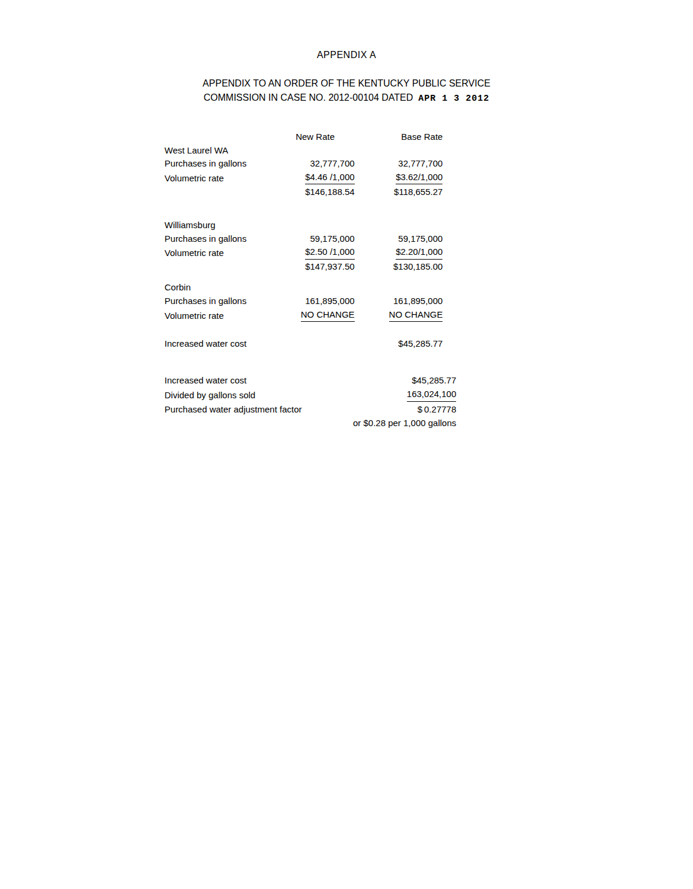APPENDIX A
APPENDIX TO AN ORDER OF THE KENTUCKY PUBLIC SERVICE
COMMISSION IN CASE NO. 2012-00104 DATED APR 1 3 2012
| | New Rate | Base Rate |
| West Laurel WA | | |
| Purchases in gallons | 32,777,700 | 32,777,700 |
| Volumetric rate | $4.46 /1,000 | $3.62/1,000 |
| | $146,188.54 | $118,655.27 |
| Williamsburg | | |
| Purchases in gallons | 59,175,000 | 59,175,000 |
| Volumetric rate | $2.50 /1,000 | $2.20/1,000 |
| | $147,937.50 | $130,185.00 |
| Corbin | | |
| Purchases in gallons | 161,895,000 | 161,895,000 |
| Volumetric rate | NO CHANGE | NO CHANGE |
| Increased water cost | | $45,285.77 |
| Increased water cost | $45,285.77 |
| Divided by gallons sold | 163,024,100 |
| Purchased water adjustment factor | $ 0.27778 |
| | or $0.28 per 1,000 gallons |